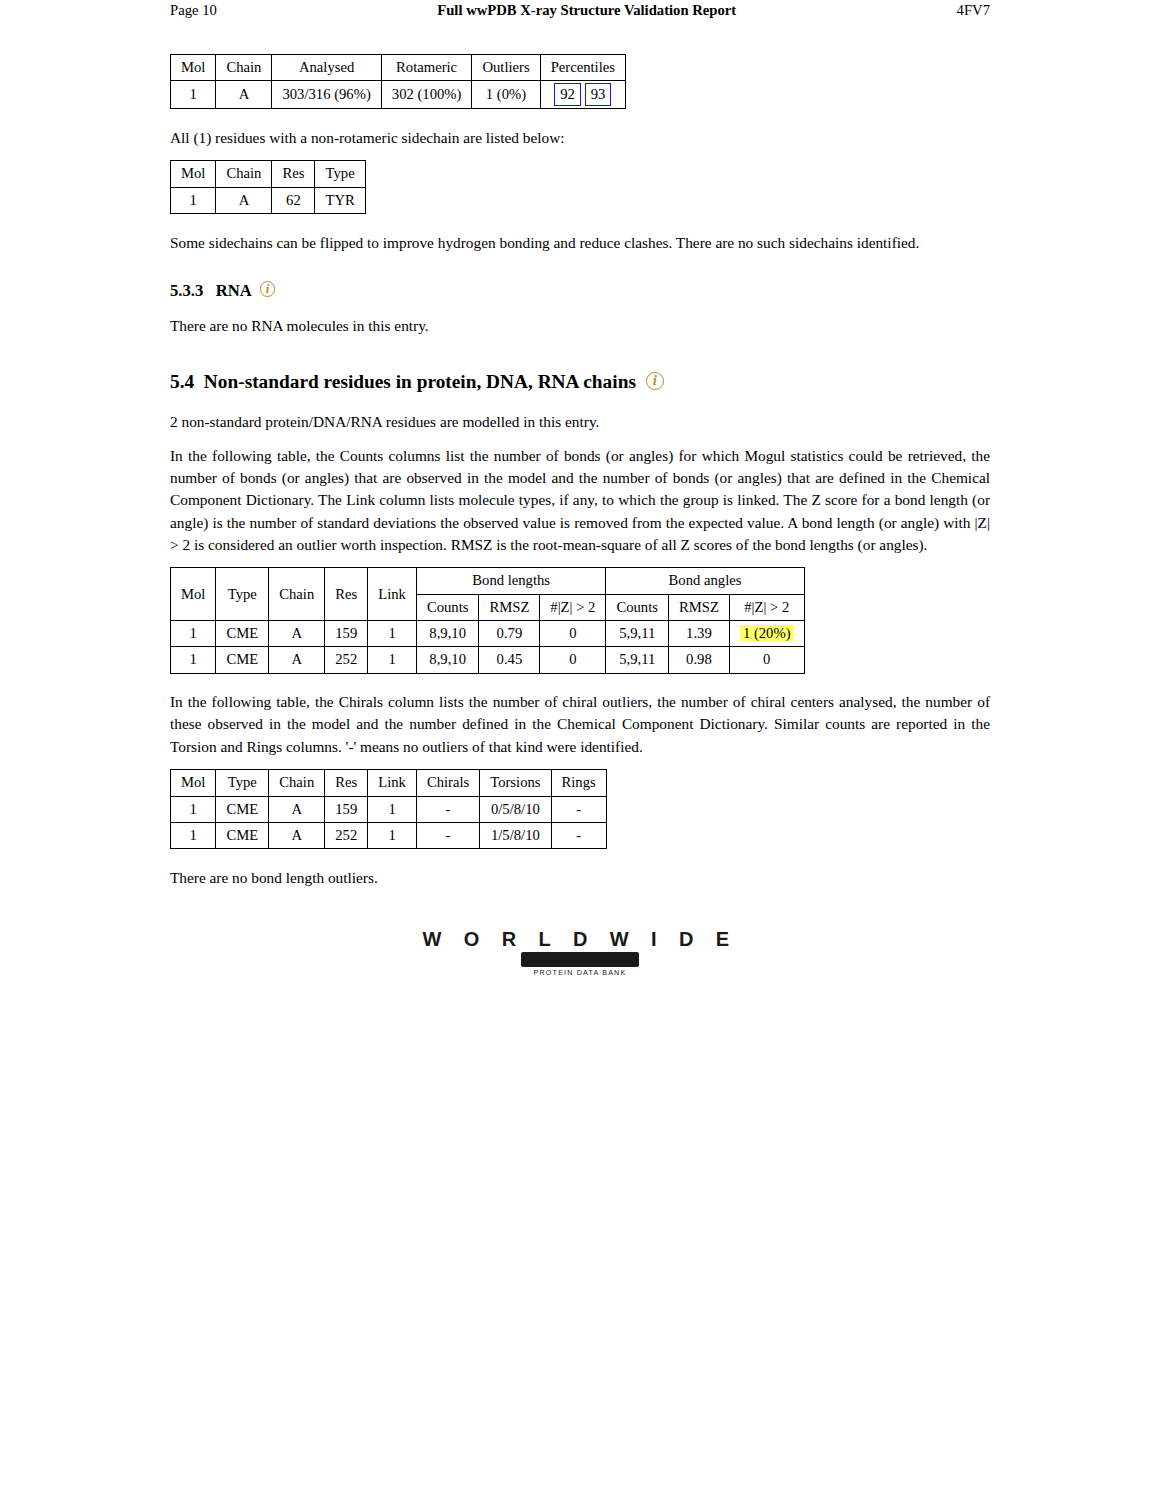Page 10
Full wwPDB X-ray Structure Validation Report
4FV7
| Mol | Chain | Analysed | Rotameric | Outliers | Percentiles |
| --- | --- | --- | --- | --- | --- |
| 1 | A | 303/316 (96%) | 302 (100%) | 1 (0%) | 92 93 |
All (1) residues with a non-rotameric sidechain are listed below:
| Mol | Chain | Res | Type |
| --- | --- | --- | --- |
| 1 | A | 62 | TYR |
Some sidechains can be flipped to improve hydrogen bonding and reduce clashes. There are no such sidechains identified.
5.3.3 RNA i
There are no RNA molecules in this entry.
5.4 Non-standard residues in protein, DNA, RNA chains i
2 non-standard protein/DNA/RNA residues are modelled in this entry.
In the following table, the Counts columns list the number of bonds (or angles) for which Mogul statistics could be retrieved, the number of bonds (or angles) that are observed in the model and the number of bonds (or angles) that are defined in the Chemical Component Dictionary. The Link column lists molecule types, if any, to which the group is linked. The Z score for a bond length (or angle) is the number of standard deviations the observed value is removed from the expected value. A bond length (or angle) with |Z| > 2 is considered an outlier worth inspection. RMSZ is the root-mean-square of all Z scores of the bond lengths (or angles).
| Mol | Type | Chain | Res | Link | Bond lengths | Bond angles |
| --- | --- | --- | --- | --- | --- | --- |
| Counts | RMSZ | #/Z/ > 2 | Counts | RMSZ | #/Z/ > 2 |
| 1 | CME | A | 159 | 1 | 8,9,10 | 0.79 | 0 | 5,9,11 | 1.39 | 1 (20%) |
| 1 | CME | A | 252 | 1 | 8,9,10 | 0.45 | 0 | 5,9,11 | 0.98 | 0 |
In the following table, the Chirals column lists the number of chiral outliers, the number of chiral centers analysed, the number of these observed in the model and the number defined in the Chemical Component Dictionary. Similar counts are reported in the Torsion and Rings columns. '-' means no outliers of that kind were identified.
| Mol | Type | Chain | Res | Link | Chirals | Torsions | Rings |
| --- | --- | --- | --- | --- | --- | --- | --- |
| 1 | CME | A | 159 | 1 | - | 0/5/8/10 | - |
| 1 | CME | A | 252 | 1 | - | 1/5/8/10 | - |
There are no bond length outliers.
W O R L D W I D E
PROTEIN DATA BANK